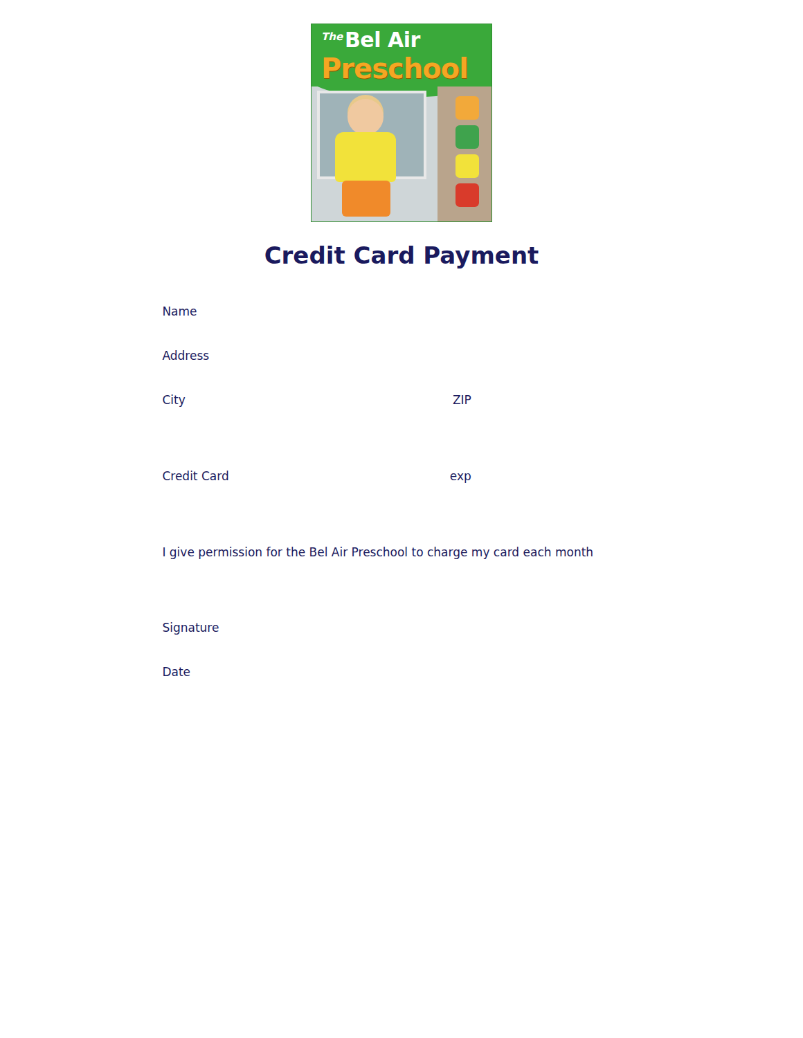The Bel Air Preschool
Credit Card Payment
Name
Address
City ZIP
Credit Card exp
I give permission for the Bel Air Preschool to charge my card each month
Signature
Date